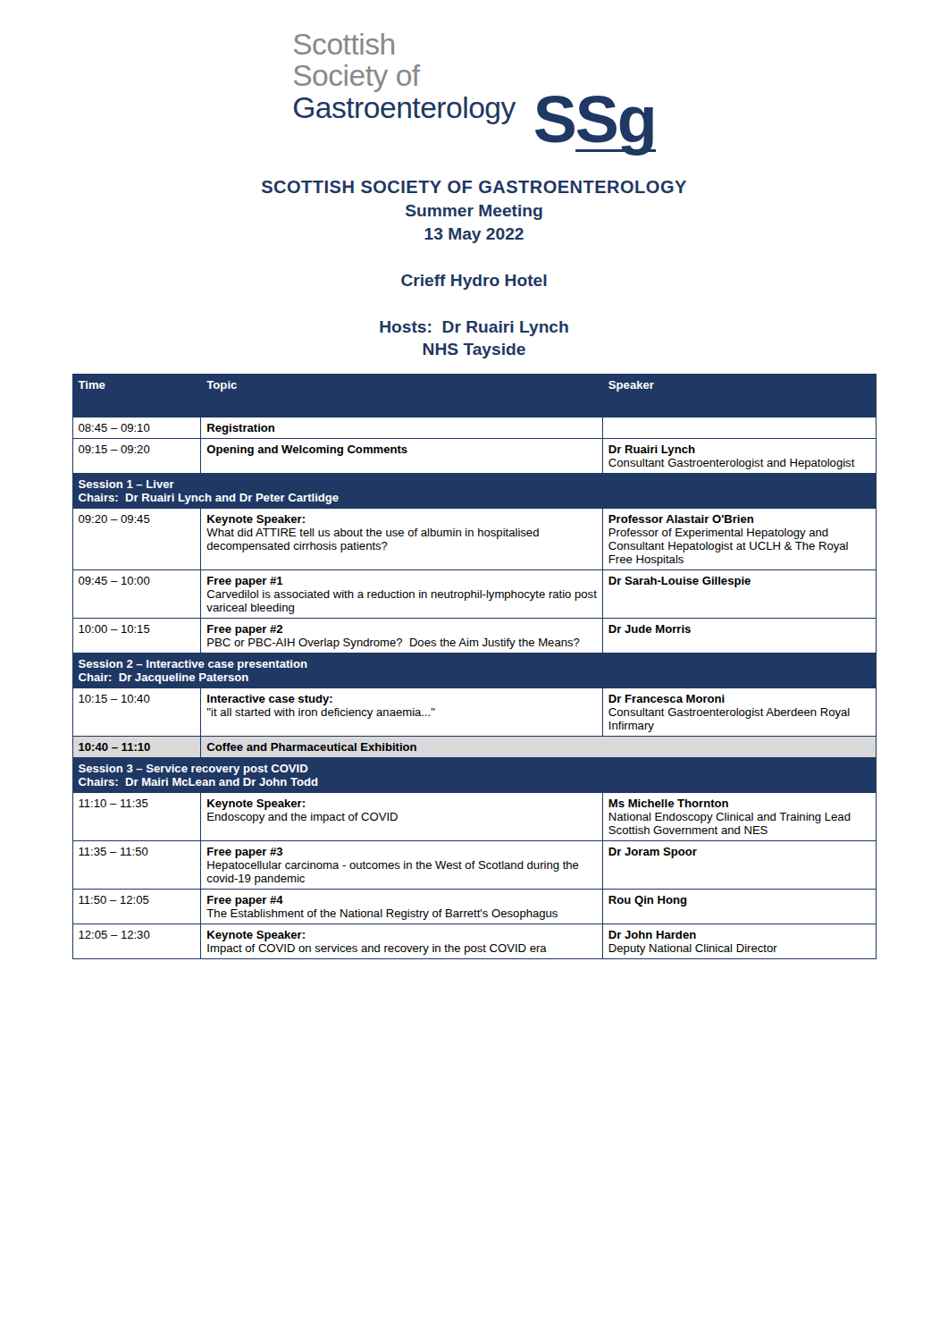Scottish
Society of
Gastroenterology SSg
SCOTTISH SOCIETY OF GASTROENTEROLOGY
Summer Meeting
13 May 2022
Crieff Hydro Hotel
Hosts: Dr Ruairi Lynch
NHS Tayside
| Time | Topic | Speaker |
| --- | --- | --- |
| 08:45 – 09:10 | Registration | |
| 09:15 – 09:20 | Opening and Welcoming Comments | Dr Ruairi Lynch Consultant Gastroenterologist and Hepatologist |
| Session 1 – Liver Chairs: Dr Ruairi Lynch and Dr Peter Cartlidge |
| 09:20 – 09:45 | Keynote Speaker: What did ATTIRE tell us about the use of albumin in hospitalised decompensated cirrhosis patients? | Professor Alastair O'Brien Professor of Experimental Hepatology and Consultant Hepatologist at UCLH & The Royal Free Hospitals |
| 09:45 – 10:00 | Free paper #1 Carvedilol is associated with a reduction in neutrophil-lymphocyte ratio post variceal bleeding | Dr Sarah-Louise Gillespie |
| 10:00 – 10:15 | Free paper #2 PBC or PBC-AIH Overlap Syndrome? Does the Aim Justify the Means? | Dr Jude Morris |
| Session 2 – Interactive case presentation Chair: Dr Jacqueline Paterson |
| 10:15 – 10:40 | Interactive case study: "it all started with iron deficiency anaemia..." | Dr Francesca Moroni Consultant Gastroenterologist Aberdeen Royal Infirmary |
| 10:40 – 11:10 | Coffee and Pharmaceutical Exhibition |
| Session 3 – Service recovery post COVID Chairs: Dr Mairi McLean and Dr John Todd |
| 11:10 – 11:35 | Keynote Speaker: Endoscopy and the impact of COVID | Ms Michelle Thornton National Endoscopy Clinical and Training Lead Scottish Government and NES |
| 11:35 – 11:50 | Free paper #3 Hepatocellular carcinoma - outcomes in the West of Scotland during the covid-19 pandemic | Dr Joram Spoor |
| 11:50 – 12:05 | Free paper #4 The Establishment of the National Registry of Barrett's Oesophagus | Rou Qin Hong |
| 12:05 – 12:30 | Keynote Speaker: Impact of COVID on services and recovery in the post COVID era | Dr John Harden Deputy National Clinical Director |